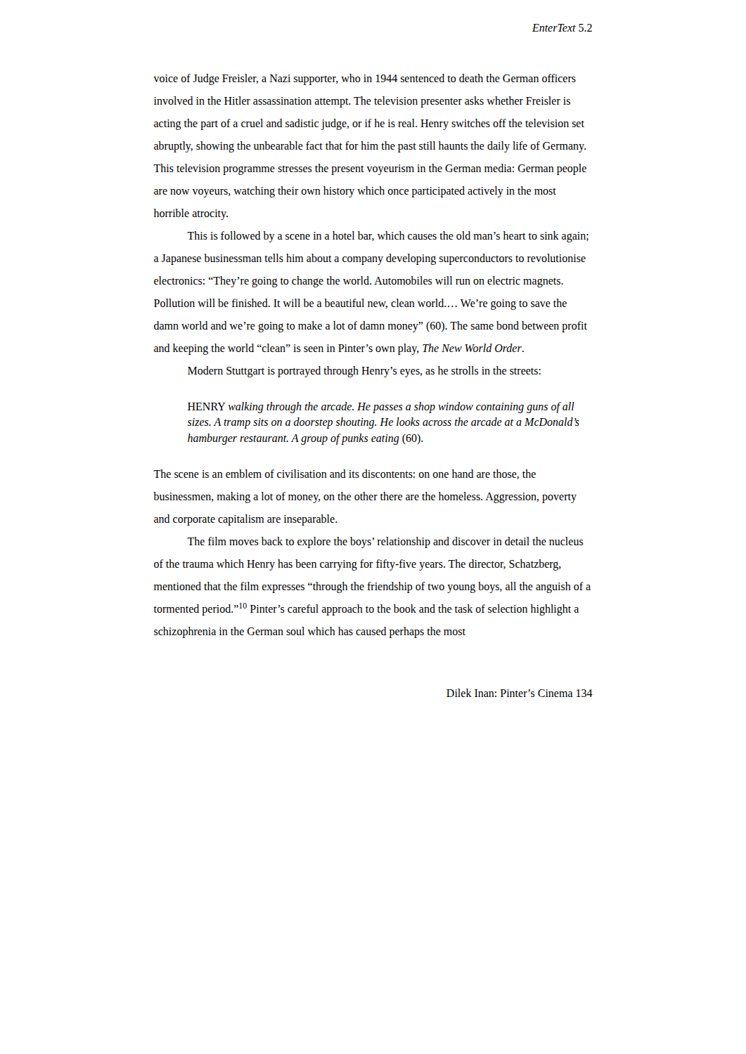EnterText 5.2
voice of Judge Freisler, a Nazi supporter, who in 1944 sentenced to death the German officers involved in the Hitler assassination attempt. The television presenter asks whether Freisler is acting the part of a cruel and sadistic judge, or if he is real. Henry switches off the television set abruptly, showing the unbearable fact that for him the past still haunts the daily life of Germany. This television programme stresses the present voyeurism in the German media: German people are now voyeurs, watching their own history which once participated actively in the most horrible atrocity.
This is followed by a scene in a hotel bar, which causes the old man’s heart to sink again; a Japanese businessman tells him about a company developing superconductors to revolutionise electronics: “They’re going to change the world. Automobiles will run on electric magnets. Pollution will be finished. It will be a beautiful new, clean world.… We’re going to save the damn world and we’re going to make a lot of damn money” (60). The same bond between profit and keeping the world “clean” is seen in Pinter’s own play, The New World Order.
Modern Stuttgart is portrayed through Henry’s eyes, as he strolls in the streets:
HENRY walking through the arcade. He passes a shop window containing guns of all sizes. A tramp sits on a doorstep shouting. He looks across the arcade at a McDonald’s hamburger restaurant. A group of punks eating (60).
The scene is an emblem of civilisation and its discontents: on one hand are those, the businessmen, making a lot of money, on the other there are the homeless. Aggression, poverty and corporate capitalism are inseparable.
The film moves back to explore the boys’ relationship and discover in detail the nucleus of the trauma which Henry has been carrying for fifty-five years. The director, Schatzberg, mentioned that the film expresses “through the friendship of two young boys, all the anguish of a tormented period.”10 Pinter’s careful approach to the book and the task of selection highlight a schizophrenia in the German soul which has caused perhaps the most
Dilek Inan: Pinter’s Cinema 134